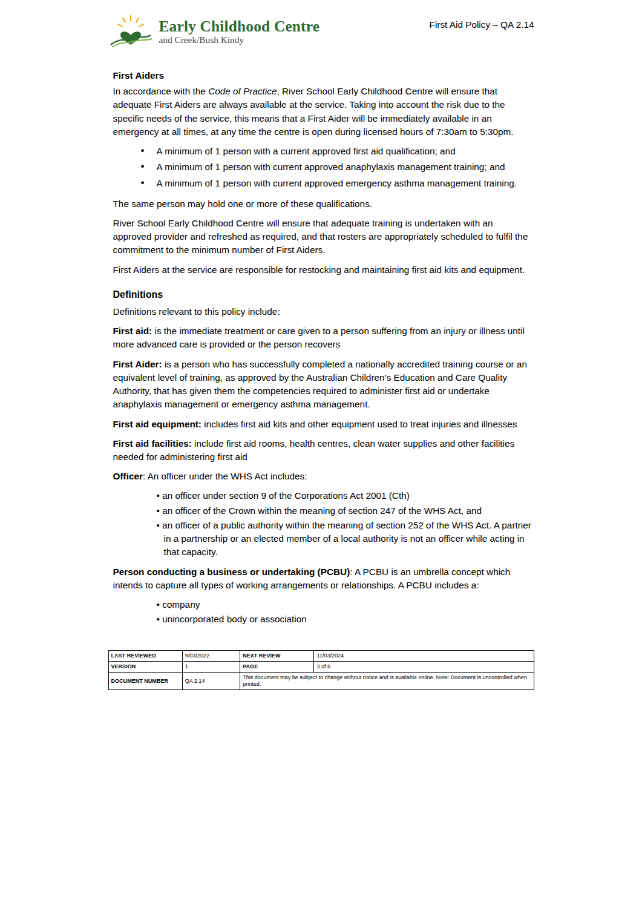Early Childhood Centre
and Creek/Bush Kindy
First Aid Policy – QA 2.14
First Aiders
In accordance with the Code of Practice, River School Early Childhood Centre will ensure that adequate First Aiders are always available at the service. Taking into account the risk due to the specific needs of the service, this means that a First Aider will be immediately available in an emergency at all times, at any time the centre is open during licensed hours of 7:30am to 5:30pm.
A minimum of 1 person with a current approved first aid qualification; and
A minimum of 1 person with current approved anaphylaxis management training; and
A minimum of 1 person with current approved emergency asthma management training.
The same person may hold one or more of these qualifications.
River School Early Childhood Centre will ensure that adequate training is undertaken with an approved provider and refreshed as required, and that rosters are appropriately scheduled to fulfil the commitment to the minimum number of First Aiders.
First Aiders at the service are responsible for restocking and maintaining first aid kits and equipment.
Definitions
Definitions relevant to this policy include:
First aid: is the immediate treatment or care given to a person suffering from an injury or illness until more advanced care is provided or the person recovers
First Aider: is a person who has successfully completed a nationally accredited training course or an equivalent level of training, as approved by the Australian Children’s Education and Care Quality Authority, that has given them the competencies required to administer first aid or undertake anaphylaxis management or emergency asthma management.
First aid equipment: includes first aid kits and other equipment used to treat injuries and illnesses
First aid facilities: include first aid rooms, health centres, clean water supplies and other facilities needed for administering first aid
Officer: An officer under the WHS Act includes:
• an officer under section 9 of the Corporations Act 2001 (Cth)
• an officer of the Crown within the meaning of section 247 of the WHS Act, and
• an officer of a public authority within the meaning of section 252 of the WHS Act. A partner in a partnership or an elected member of a local authority is not an officer while acting in that capacity.
Person conducting a business or undertaking (PCBU): A PCBU is an umbrella concept which intends to capture all types of working arrangements or relationships. A PCBU includes a:
• company
• unincorporated body or association
| LAST REVIEWED | 9/03/2022 | NEXT REVIEW | 11/03/2024 |
| VERSION | 1 | PAGE | 3 of 6 |
| DOCUMENT NUMBER | QA 2.14 | This document may be subject to change without notice and is available online. Note: Document is uncontrolled when printed. |